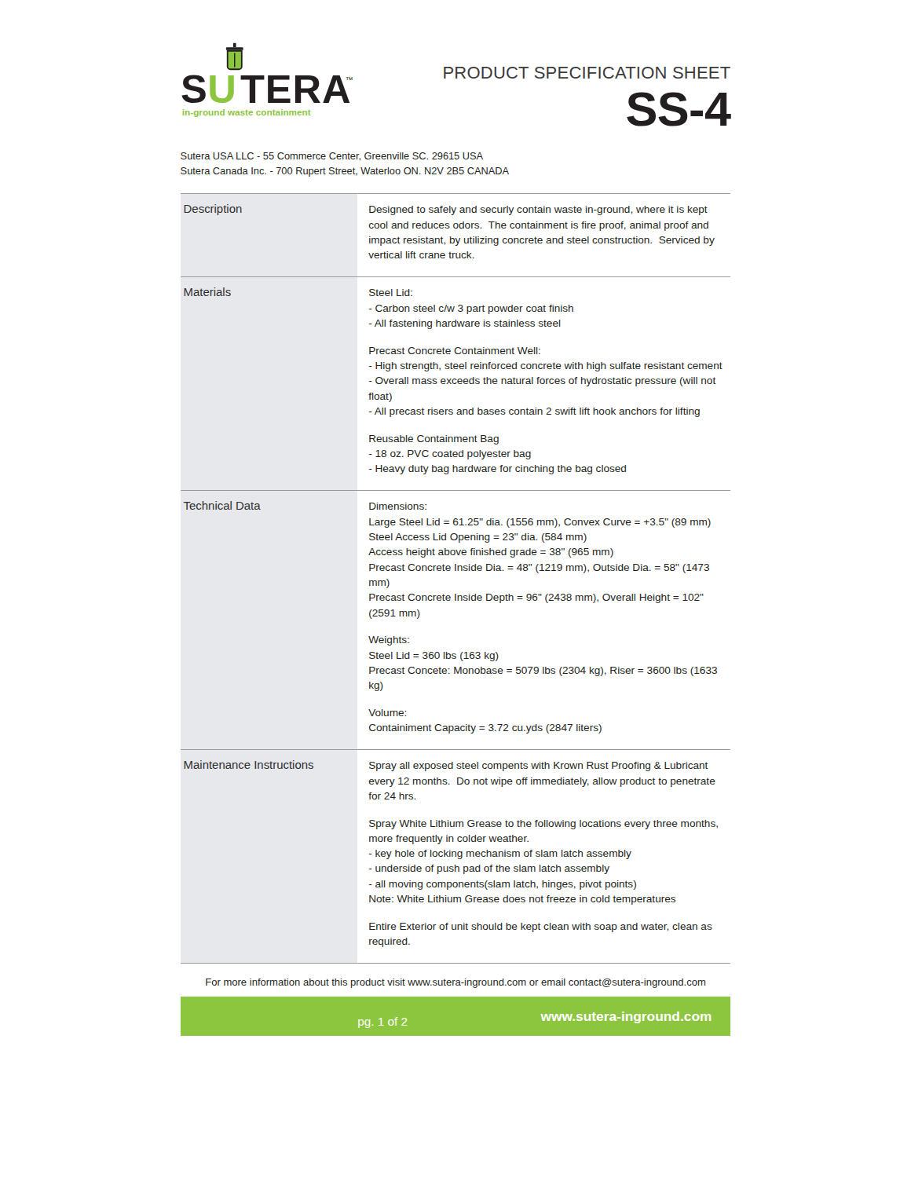S U TERA ™ in-ground waste containment
PRODUCT SPECIFICATION SHEET
SS-4
Sutera USA LLC - 55 Commerce Center, Greenville SC. 29615 USA
Sutera Canada Inc. - 700 Rupert Street, Waterloo ON. N2V 2B5 CANADA
| Description | Designed to safely and securly contain waste in-ground, where it is kept cool and reduces odors. The containment is fire proof, animal proof and impact resistant, by utilizing concrete and steel construction. Serviced by vertical lift crane truck. |
| Materials | Steel Lid: - Carbon steel c/w 3 part powder coat finish - All fastening hardware is stainless steel Precast Concrete Containment Well: - High strength, steel reinforced concrete with high sulfate resistant cement - Overall mass exceeds the natural forces of hydrostatic pressure (will not float) - All precast risers and bases contain 2 swift lift hook anchors for lifting Reusable Containment Bag - 18 oz. PVC coated polyester bag - Heavy duty bag hardware for cinching the bag closed |
| Technical Data | Dimensions: Large Steel Lid = 61.25" dia. (1556 mm), Convex Curve = +3.5" (89 mm) Steel Access Lid Opening = 23" dia. (584 mm) Access height above finished grade = 38" (965 mm) Precast Concrete Inside Dia. = 48" (1219 mm), Outside Dia. = 58" (1473 mm) Precast Concrete Inside Depth = 96" (2438 mm), Overall Height = 102" (2591 mm) Weights: Steel Lid = 360 lbs (163 kg) Precast Concete: Monobase = 5079 lbs (2304 kg), Riser = 3600 lbs (1633 kg) Volume: Containiment Capacity = 3.72 cu.yds (2847 liters) |
| Maintenance Instructions | Spray all exposed steel compents with Krown Rust Proofing & Lubricant every 12 months. Do not wipe off immediately, allow product to penetrate for 24 hrs. Spray White Lithium Grease to the following locations every three months, more frequently in colder weather. - key hole of locking mechanism of slam latch assembly - underside of push pad of the slam latch assembly - all moving components(slam latch, hinges, pivot points) Note: White Lithium Grease does not freeze in cold temperatures Entire Exterior of unit should be kept clean with soap and water, clean as required. |
For more information about this product visit www.sutera-inground.com or email contact@sutera-inground.com
pg. 1 of 2 www.sutera-inground.com